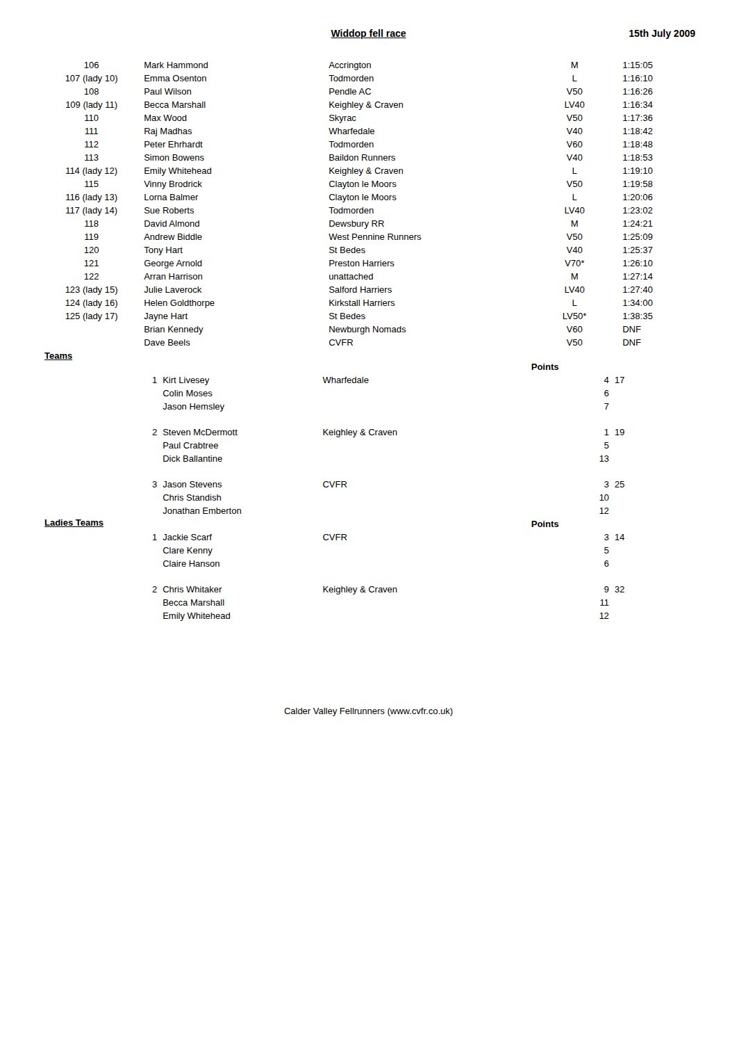Widdop fell race 15th July 2009
| 106 | Mark Hammond | Accrington | M | 1:15:05 |
| 107 (lady 10) | Emma Osenton | Todmorden | L | 1:16:10 |
| 108 | Paul Wilson | Pendle AC | V50 | 1:16:26 |
| 109 (lady 11) | Becca Marshall | Keighley & Craven | LV40 | 1:16:34 |
| 110 | Max Wood | Skyrac | V50 | 1:17:36 |
| 111 | Raj Madhas | Wharfedale | V40 | 1:18:42 |
| 112 | Peter Ehrhardt | Todmorden | V60 | 1:18:48 |
| 113 | Simon Bowens | Baildon Runners | V40 | 1:18:53 |
| 114 (lady 12) | Emily Whitehead | Keighley & Craven | L | 1:19:10 |
| 115 | Vinny Brodrick | Clayton le Moors | V50 | 1:19:58 |
| 116 (lady 13) | Lorna Balmer | Clayton le Moors | L | 1:20:06 |
| 117 (lady 14) | Sue Roberts | Todmorden | LV40 | 1:23:02 |
| 118 | David Almond | Dewsbury RR | M | 1:24:21 |
| 119 | Andrew Biddle | West Pennine Runners | V50 | 1:25:09 |
| 120 | Tony Hart | St Bedes | V40 | 1:25:37 |
| 121 | George Arnold | Preston Harriers | V70* | 1:26:10 |
| 122 | Arran Harrison | unattached | M | 1:27:14 |
| 123 (lady 15) | Julie Laverock | Salford Harriers | LV40 | 1:27:40 |
| 124 (lady 16) | Helen Goldthorpe | Kirkstall Harriers | L | 1:34:00 |
| 125 (lady 17) | Jayne Hart | St Bedes | LV50* | 1:38:35 |
| | Brian Kennedy | Newburgh Nomads | V60 | DNF |
| | Dave Beels | CVFR | V50 | DNF |
| Teams | Points |
| | 1 | Kirt Livesey | Wharfedale | 4 | 17 |
| | | Colin Moses | | 6 | |
| | | Jason Hemsley | | 7 | |
| | 2 | Steven McDermott | Keighley & Craven | 1 | 19 |
| | | Paul Crabtree | | 5 | |
| | | Dick Ballantine | | 13 | |
| | 3 | Jason Stevens | CVFR | 3 | 25 |
| | | Chris Standish | | 10 | |
| | | Jonathan Emberton | | 12 | |
| Ladies Teams | Points |
| | 1 | Jackie Scarf | CVFR | 3 | 14 |
| | | Clare Kenny | | 5 | |
| | | Claire Hanson | | 6 | |
| | 2 | Chris Whitaker | Keighley & Craven | 9 | 32 |
| | | Becca Marshall | | 11 | |
| | | Emily Whitehead | | 12 | |
Calder Valley Fellrunners (www.cvfr.co.uk)